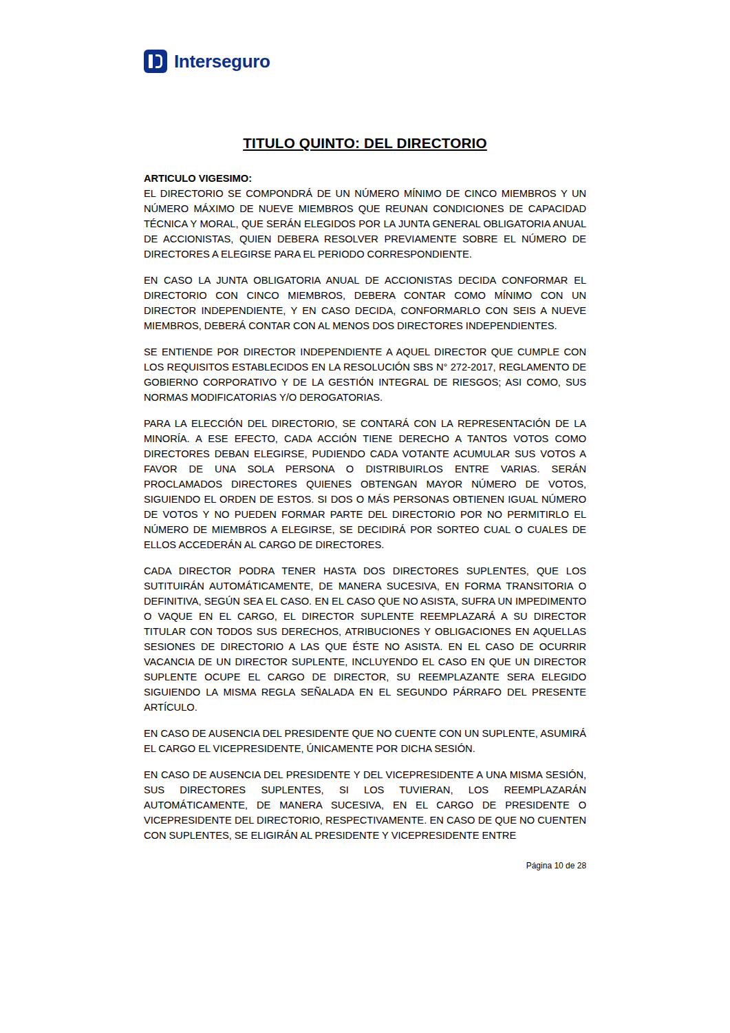Interseguro
TITULO QUINTO: DEL DIRECTORIO
ARTICULO VIGESIMO:
EL DIRECTORIO SE COMPONDRÁ DE UN NÚMERO MÍNIMO DE CINCO MIEMBROS Y UN NÚMERO MÁXIMO DE NUEVE MIEMBROS QUE REUNAN CONDICIONES DE CAPACIDAD TÉCNICA Y MORAL, QUE SERÁN ELEGIDOS POR LA JUNTA GENERAL OBLIGATORIA ANUAL DE ACCIONISTAS, QUIEN DEBERA RESOLVER PREVIAMENTE SOBRE EL NÚMERO DE DIRECTORES A ELEGIRSE PARA EL PERIODO CORRESPONDIENTE.
EN CASO LA JUNTA OBLIGATORIA ANUAL DE ACCIONISTAS DECIDA CONFORMAR EL DIRECTORIO CON CINCO MIEMBROS, DEBERA CONTAR COMO MÍNIMO CON UN DIRECTOR INDEPENDIENTE, Y EN CASO DECIDA, CONFORMARLO CON SEIS A NUEVE MIEMBROS, DEBERÁ CONTAR CON AL MENOS DOS DIRECTORES INDEPENDIENTES.
SE ENTIENDE POR DIRECTOR INDEPENDIENTE A AQUEL DIRECTOR QUE CUMPLE CON LOS REQUISITOS ESTABLECIDOS EN LA RESOLUCIÓN SBS N° 272-2017, REGLAMENTO DE GOBIERNO CORPORATIVO Y DE LA GESTIÓN INTEGRAL DE RIESGOS; ASI COMO, SUS NORMAS MODIFICATORIAS Y/O DEROGATORIAS.
PARA LA ELECCIÓN DEL DIRECTORIO, SE CONTARÁ CON LA REPRESENTACIÓN DE LA MINORÍA. A ESE EFECTO, CADA ACCIÓN TIENE DERECHO A TANTOS VOTOS COMO DIRECTORES DEBAN ELEGIRSE, PUDIENDO CADA VOTANTE ACUMULAR SUS VOTOS A FAVOR DE UNA SOLA PERSONA O DISTRIBUIRLOS ENTRE VARIAS. SERÁN PROCLAMADOS DIRECTORES QUIENES OBTENGAN MAYOR NÚMERO DE VOTOS, SIGUIENDO EL ORDEN DE ESTOS. SI DOS O MÁS PERSONAS OBTIENEN IGUAL NÚMERO DE VOTOS Y NO PUEDEN FORMAR PARTE DEL DIRECTORIO POR NO PERMITIRLO EL NÚMERO DE MIEMBROS A ELEGIRSE, SE DECIDIRÁ POR SORTEO CUAL O CUALES DE ELLOS ACCEDERÁN AL CARGO DE DIRECTORES.
CADA DIRECTOR PODRA TENER HASTA DOS DIRECTORES SUPLENTES, QUE LOS SUTITUIRÁN AUTOMÁTICAMENTE, DE MANERA SUCESIVA, EN FORMA TRANSITORIA O DEFINITIVA, SEGÚN SEA EL CASO. EN EL CASO QUE NO ASISTA, SUFRA UN IMPEDIMENTO O VAQUE EN EL CARGO, EL DIRECTOR SUPLENTE REEMPLAZARÁ A SU DIRECTOR TITULAR CON TODOS SUS DERECHOS, ATRIBUCIONES Y OBLIGACIONES EN AQUELLAS SESIONES DE DIRECTORIO A LAS QUE ÉSTE NO ASISTA. EN EL CASO DE OCURRIR VACANCIA DE UN DIRECTOR SUPLENTE, INCLUYENDO EL CASO EN QUE UN DIRECTOR SUPLENTE OCUPE EL CARGO DE DIRECTOR, SU REEMPLAZANTE SERA ELEGIDO SIGUIENDO LA MISMA REGLA SEÑALADA EN EL SEGUNDO PÁRRAFO DEL PRESENTE ARTÍCULO.
EN CASO DE AUSENCIA DEL PRESIDENTE QUE NO CUENTE CON UN SUPLENTE, ASUMIRÁ EL CARGO EL VICEPRESIDENTE, ÚNICAMENTE POR DICHA SESIÓN.
EN CASO DE AUSENCIA DEL PRESIDENTE Y DEL VICEPRESIDENTE A UNA MISMA SESIÓN, SUS DIRECTORES SUPLENTES, SI LOS TUVIERAN, LOS REEMPLAZARÁN AUTOMÁTICAMENTE, DE MANERA SUCESIVA, EN EL CARGO DE PRESIDENTE O VICEPRESIDENTE DEL DIRECTORIO, RESPECTIVAMENTE. EN CASO DE QUE NO CUENTEN CON SUPLENTES, SE ELIGIRÁN AL PRESIDENTE Y VICEPRESIDENTE ENTRE
Página 10 de 28